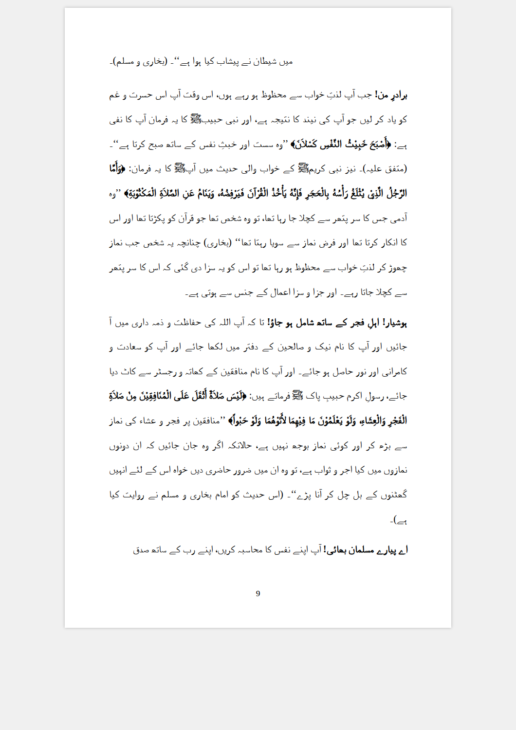میں شیطان نے پیشاب کیا ہوا ہے‘‘۔ (بخاری و مسلم)۔
برادرِ من! جب آپ لذتِ خواب سے محظوظ ہو رہے ہوں، اس وقت آپ اس حسرت و غم کو یاد کر لیں جو آپ کی نیند کا نتیجہ ہے، اور نبی حبیبﷺ کا یہ فرمان آپ کا نفی ہے: ﴿أَصْبَحَ خَبِيْثُ النَّفْسِ كَسْلاَنَ﴾ ’’وہ سست اور خبثِ نفس کے ساتھ صبح کرتا ہے‘‘۔ (متفق علیہ)۔ نیز نبی کریمﷺ کے خواب والی حدیث میں آپﷺ کا یہ فرمان: ﴿وَأَمَّا الرَّجُلُ الَّذِيْ يُثْلَغُ رَأْسُهُ بِالْحَجَرِ فَإِنَّهُ يَأْخُذُ الْقُرْآنَ فَيَرْفِضُهُ، وَيَنَامُ عَنِ الصَّلاَةِ الْمَكْتُوْبَةِ﴾ ’’وہ آدمی جس کا سر پتھر سے کچلا جا رہا تھا، تو وہ شخص تھا جو قرآن کو پکڑتا تھا اور اس کا انکار کرتا تھا اور فرض نماز سے سویا رہتا تھا‘‘ (بخاری) چنانچہ یہ شخص جب نماز چھوڑ کر لذتِ خواب سے محظوظ ہو رہا تھا تو اس کو یہ سزا دی گئی کہ اس کا سر پتھر سے کچلا جاتا رہے۔ اور جزا و سزا اعمال کے جنس سے ہوتی ہے۔
ہوشیار! اہلِ فجر کے ساتھ شامل ہو جاؤ! تا کہ آپ اللہ کی حفاظت و ذمہ داری میں آ جائیں اور آپ کا نام نیک و صالحین کے دفتر میں لکھا جائے اور آپ کو سعادت و کامرانی اور نور حاصل ہو جائے۔ اور آپ کا نام منافقین کے کھاتہ و رجسٹر سے کاٹ دیا جائے، رسولِ اکرم حبیبِ پاک ﷺ فرماتے ہیں: ﴿لَيْسَ صَلاَةٌ أَثْقَلَ عَلَى الْمُنَافِقِيْنَ مِنْ صَلاَةِ الْفَجْرِ وَالْعِشَاءِ، وَلَوْ يَعْلَمُوْنَ مَا فِيْهِمَا لأَتَوْهُمَا وَلَوْ حَبْواً﴾ ’’منافقین پر فجر و عشاء کی نماز سے بڑھ کر اور کوئی نماز بوجھ نہیں ہے، حالانکہ اگر وہ جان جائیں کہ ان دونوں نمازوں میں کیا اجر و ثواب ہے، تو وہ ان میں ضرور حاضری دیں خواہ اس کے لئے انہیں گھٹنوں کے بل چل کر آنا پڑے‘‘۔ (اس حدیث کو امام بخاری و مسلم نے روایت کیا ہے)۔
اے پیارے مسلمان بھائی! آپ اپنے نفس کا محاسبہ کریں، اپنے رب کے ساتھ صدق
9